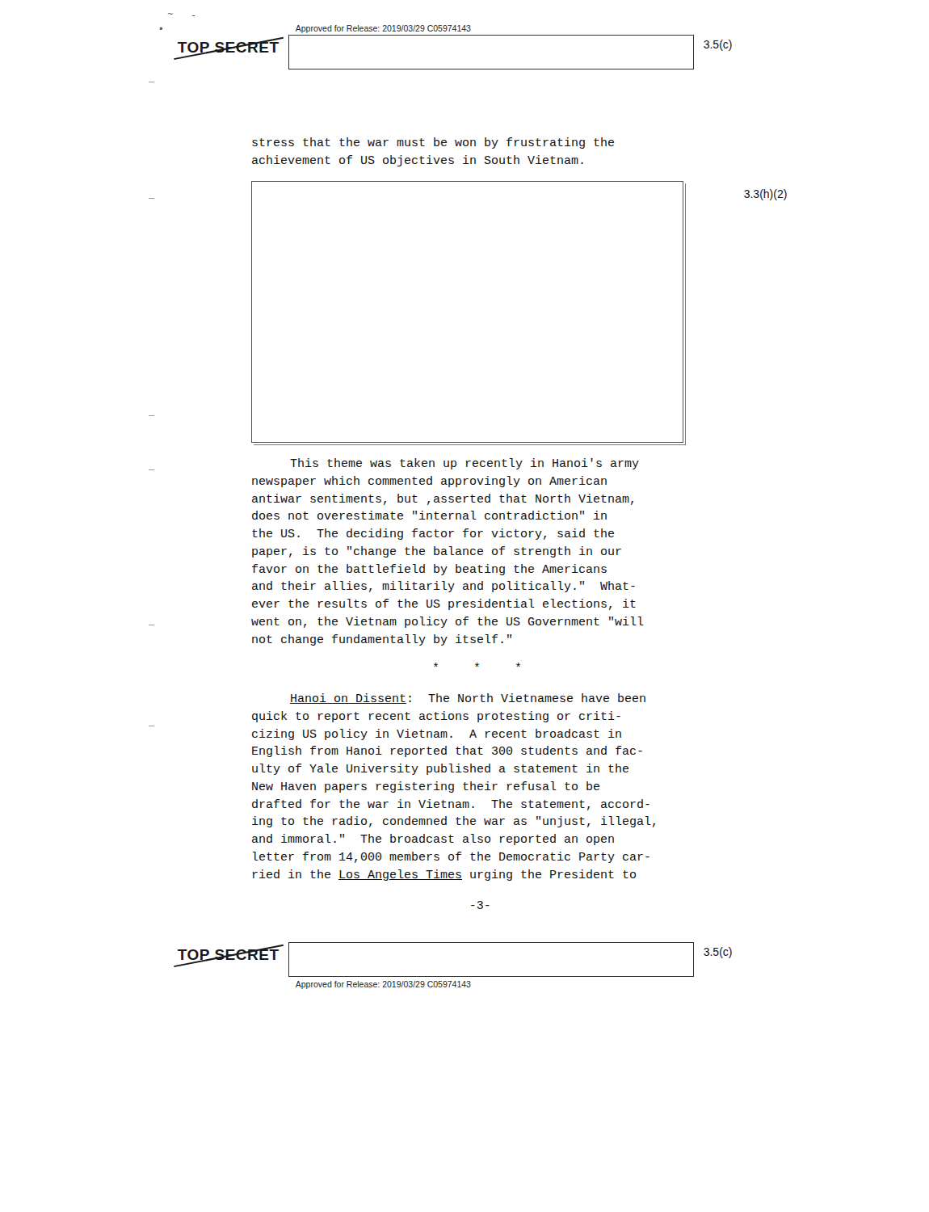~ - •
TOP SECRET
Approved for Release: 2019/03/29 C05974143
3.5(c)
stress that the war must be won by frustrating the achievement of US objectives in South Vietnam.
3.3(h)(2)
This theme was taken up recently in Hanoi's army newspaper which commented approvingly on American antiwar sentiments, but ,asserted that North Vietnam, does not overestimate "internal contradiction" in the US. The deciding factor for victory, said the paper, is to "change the balance of strength in our favor on the battlefield by beating the Americans and their allies, militarily and politically." What- ever the results of the US presidential elections, it went on, the Vietnam policy of the US Government "will not change fundamentally by itself."
* * *
Hanoi on Dissent: The North Vietnamese have been quick to report recent actions protesting or criti- cizing US policy in Vietnam. A recent broadcast in English from Hanoi reported that 300 students and fac- ulty of Yale University published a statement in the New Haven papers registering their refusal to be drafted for the war in Vietnam. The statement, accord- ing to the radio, condemned the war as "unjust, illegal, and immoral." The broadcast also reported an open letter from 14,000 members of the Democratic Party car- ried in the Los Angeles Times urging the President to
-3-
TOP SECRET
Approved for Release: 2019/03/29 C05974143
3.5(c)